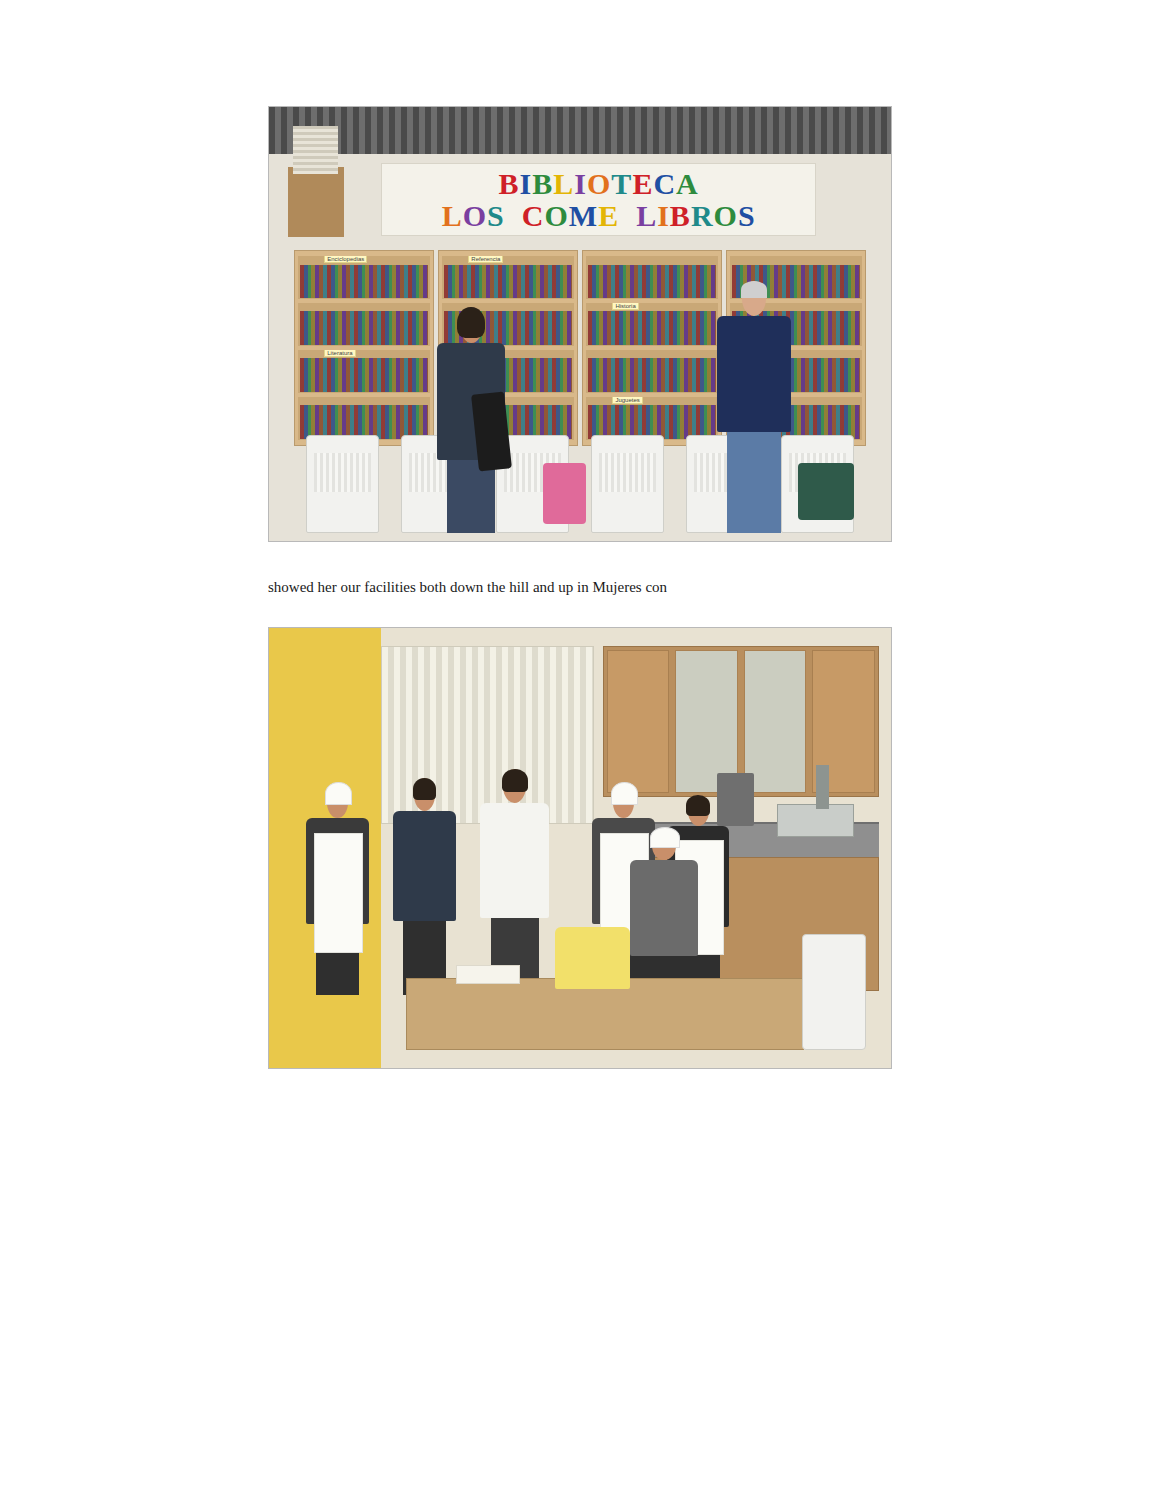BIBLIOTECA
LOS COME LIBROS
Enciclopedias
Literatura
Referencia
Niños
Historia
Juguetes
Ciencias
showed her our facilities both down the hill and up in Mujeres con